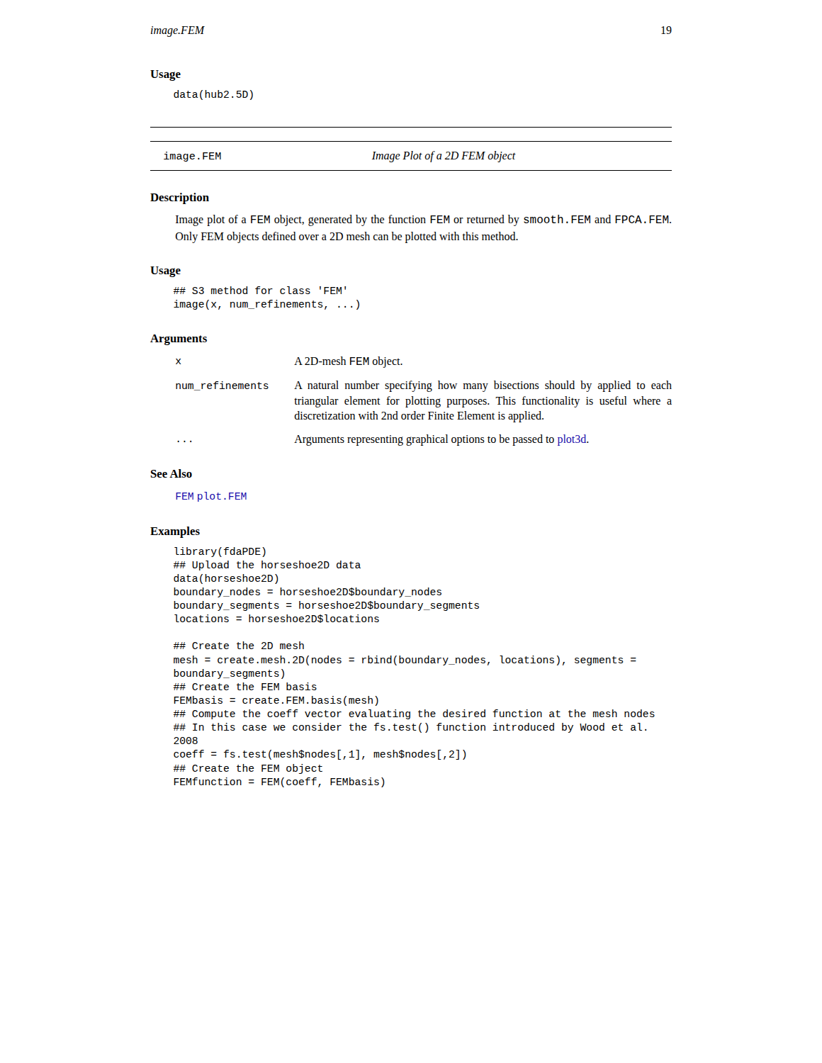image.FEM 19
Usage
data(hub2.5D)
image.FEM Image Plot of a 2D FEM object
Description
Image plot of a FEM object, generated by the function FEM or returned by smooth.FEM and FPCA.FEM. Only FEM objects defined over a 2D mesh can be plotted with this method.
Usage
## S3 method for class 'FEM'
image(x, num_refinements, ...)
Arguments
x
A 2D-mesh FEM object.
num_refinements
A natural number specifying how many bisections should by applied to each triangular element for plotting purposes. This functionality is useful where a discretization with 2nd order Finite Element is applied.
...
Arguments representing graphical options to be passed to plot3d.
See Also
FEM plot.FEM
Examples
library(fdaPDE)
## Upload the horseshoe2D data
data(horseshoe2D)
boundary_nodes = horseshoe2D$boundary_nodes
boundary_segments = horseshoe2D$boundary_segments
locations = horseshoe2D$locations

## Create the 2D mesh
mesh = create.mesh.2D(nodes = rbind(boundary_nodes, locations), segments = boundary_segments)
## Create the FEM basis
FEMbasis = create.FEM.basis(mesh)
## Compute the coeff vector evaluating the desired function at the mesh nodes
## In this case we consider the fs.test() function introduced by Wood et al. 2008
coeff = fs.test(mesh$nodes[,1], mesh$nodes[,2])
## Create the FEM object
FEMfunction = FEM(coeff, FEMbasis)